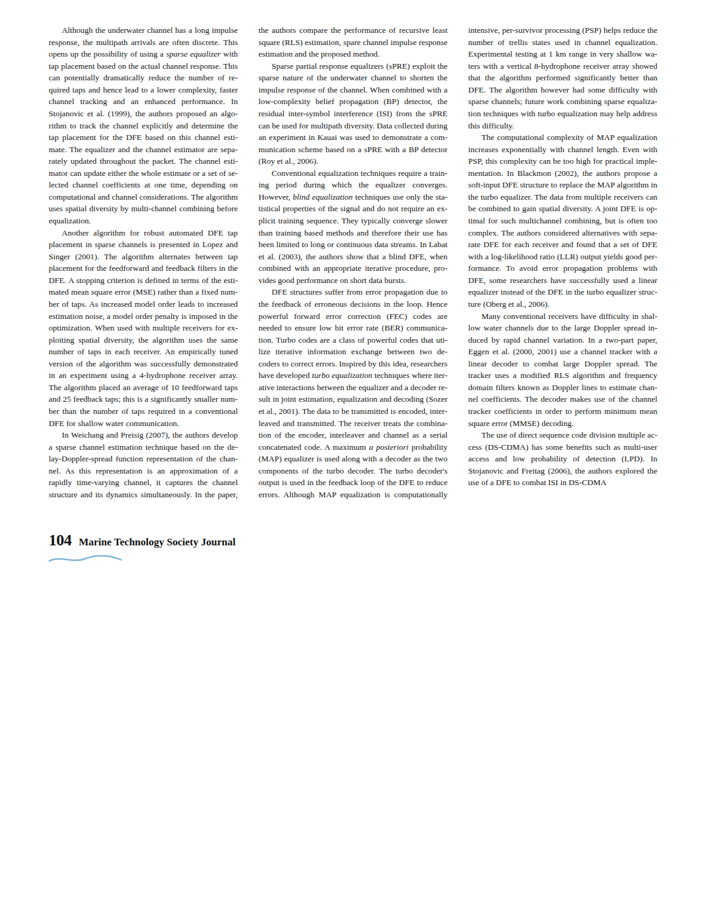Although the underwater channel has a long impulse response, the multipath arrivals are often discrete. This opens up the possibility of using a sparse equalizer with tap placement based on the actual channel response. This can potentially dramatically reduce the number of required taps and hence lead to a lower complexity, faster channel tracking and an enhanced performance. In Stojanovic et al. (1999), the authors proposed an algorithm to track the channel explicitly and determine the tap placement for the DFE based on this channel estimate. The equalizer and the channel estimator are separately updated throughout the packet. The channel estimator can update either the whole estimate or a set of selected channel coefficients at one time, depending on computational and channel considerations. The algorithm uses spatial diversity by multi-channel combining before equalization.
Another algorithm for robust automated DFE tap placement in sparse channels is presented in Lopez and Singer (2001). The algorithm alternates between tap placement for the feedforward and feedback filters in the DFE. A stopping criterion is defined in terms of the estimated mean square error (MSE) rather than a fixed number of taps. As increased model order leads to increased estimation noise, a model order penalty is imposed in the optimization. When used with multiple receivers for exploiting spatial diversity, the algorithm uses the same number of taps in each receiver. An empirically tuned version of the algorithm was successfully demonstrated in an experiment using a 4-hydrophone receiver array. The algorithm placed an average of 10 feedforward taps and 25 feedback taps; this is a significantly smaller number than the number of taps required in a conventional DFE for shallow water communication.
In Weichang and Preisig (2007), the authors develop a sparse channel estimation technique based on the delay-Doppler-spread function representation of the channel. As this representation is an approximation of a rapidly time-varying channel, it captures the channel structure and its dynamics simultaneously. In the paper, the authors compare the performance of recursive least square (RLS) estimation, spare channel impulse response estimation and the proposed method.
Sparse partial response equalizers (sPRE) exploit the sparse nature of the underwater channel to shorten the impulse response of the channel. When combined with a low-complexity belief propagation (BP) detector, the residual inter-symbol interference (ISI) from the sPRE can be used for multipath diversity. Data collected during an experiment in Kauai was used to demonstrate a communication scheme based on a sPRE with a BP detector (Roy et al., 2006).
Conventional equalization techniques require a training period during which the equalizer converges. However, blind equalization techniques use only the statistical properties of the signal and do not require an explicit training sequence. They typically converge slower than training based methods and therefore their use has been limited to long or continuous data streams. In Labat et al. (2003), the authors show that a blind DFE, when combined with an appropriate iterative procedure, provides good performance on short data bursts.
DFE structures suffer from error propagation due to the feedback of erroneous decisions in the loop. Hence powerful forward error correction (FEC) codes are needed to ensure low bit error rate (BER) communication. Turbo codes are a class of powerful codes that utilize iterative information exchange between two decoders to correct errors. Inspired by this idea, researchers have developed turbo equalization techniques where iterative interactions between the equalizer and a decoder result in joint estimation, equalization and decoding (Sozer et al., 2001). The data to be transmitted is encoded, interleaved and transmitted. The receiver treats the combination of the encoder, interleaver and channel as a serial concatenated code. A maximum a posteriori probability (MAP) equalizer is used along with a decoder as the two components of the turbo decoder. The turbo decoder's output is used in the feedback loop of the DFE to reduce errors. Although MAP equalization is computationally intensive, per-survivor processing (PSP) helps reduce the number of trellis states used in channel equalization. Experimental testing at 1 km range in very shallow waters with a vertical 8-hydrophone receiver array showed that the algorithm performed significantly better than DFE. The algorithm however had some difficulty with sparse channels; future work combining sparse equalization techniques with turbo equalization may help address this difficulty.
The computational complexity of MAP equalization increases exponentially with channel length. Even with PSP, this complexity can be too high for practical implementation. In Blackmon (2002), the authors propose a soft-input DFE structure to replace the MAP algorithm in the turbo equalizer. The data from multiple receivers can be combined to gain spatial diversity. A joint DFE is optimal for such multichannel combining, but is often too complex. The authors considered alternatives with separate DFE for each receiver and found that a set of DFE with a log-likelihood ratio (LLR) output yields good performance. To avoid error propagation problems with DFE, some researchers have successfully used a linear equalizer instead of the DFE in the turbo equalizer structure (Oberg et al., 2006).
Many conventional receivers have difficulty in shallow water channels due to the large Doppler spread induced by rapid channel variation. In a two-part paper, Eggen et al. (2000, 2001) use a channel tracker with a linear decoder to combat large Doppler spread. The tracker uses a modified RLS algorithm and frequency domain filters known as Doppler lines to estimate channel coefficients. The decoder makes use of the channel tracker coefficients in order to perform minimum mean square error (MMSE) decoding.
The use of direct sequence code division multiple access (DS-CDMA) has some benefits such as multi-user access and low probability of detection (LPD). In Stojanovic and Freitag (2006), the authors explored the use of a DFE to combat ISI in DS-CDMA
104 Marine Technology Society Journal